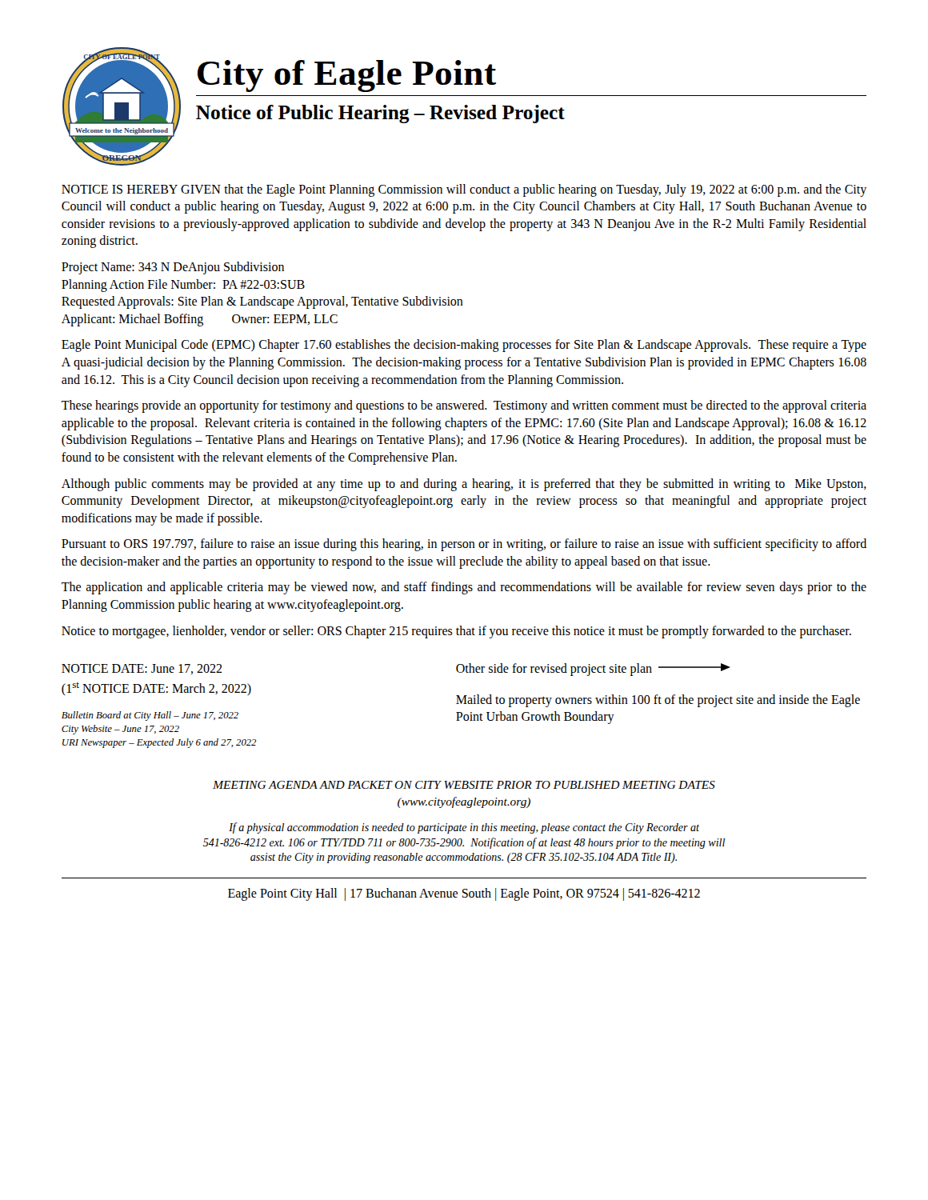Welcome to the Neighborhood CITY OF EAGLE POINT OREGON
City of Eagle Point
Notice of Public Hearing – Revised Project
NOTICE IS HEREBY GIVEN that the Eagle Point Planning Commission will conduct a public hearing on Tuesday, July 19, 2022 at 6:00 p.m. and the City Council will conduct a public hearing on Tuesday, August 9, 2022 at 6:00 p.m. in the City Council Chambers at City Hall, 17 South Buchanan Avenue to consider revisions to a previously-approved application to subdivide and develop the property at 343 N Deanjou Ave in the R-2 Multi Family Residential zoning district.
Project Name: 343 N DeAnjou Subdivision
Planning Action File Number: PA #22-03:SUB
Requested Approvals: Site Plan & Landscape Approval, Tentative Subdivision
Applicant: Michael Boffing Owner: EEPM, LLC
Eagle Point Municipal Code (EPMC) Chapter 17.60 establishes the decision-making processes for Site Plan & Landscape Approvals. These require a Type A quasi-judicial decision by the Planning Commission. The decision-making process for a Tentative Subdivision Plan is provided in EPMC Chapters 16.08 and 16.12. This is a City Council decision upon receiving a recommendation from the Planning Commission.
These hearings provide an opportunity for testimony and questions to be answered. Testimony and written comment must be directed to the approval criteria applicable to the proposal. Relevant criteria is contained in the following chapters of the EPMC: 17.60 (Site Plan and Landscape Approval); 16.08 & 16.12 (Subdivision Regulations – Tentative Plans and Hearings on Tentative Plans); and 17.96 (Notice & Hearing Procedures). In addition, the proposal must be found to be consistent with the relevant elements of the Comprehensive Plan.
Although public comments may be provided at any time up to and during a hearing, it is preferred that they be submitted in writing to Mike Upston, Community Development Director, at mikeupston@cityofeaglepoint.org early in the review process so that meaningful and appropriate project modifications may be made if possible.
Pursuant to ORS 197.797, failure to raise an issue during this hearing, in person or in writing, or failure to raise an issue with sufficient specificity to afford the decision-maker and the parties an opportunity to respond to the issue will preclude the ability to appeal based on that issue.
The application and applicable criteria may be viewed now, and staff findings and recommendations will be available for review seven days prior to the Planning Commission public hearing at www.cityofeaglepoint.org.
Notice to mortgagee, lienholder, vendor or seller: ORS Chapter 215 requires that if you receive this notice it must be promptly forwarded to the purchaser.
NOTICE DATE: June 17, 2022
(1st NOTICE DATE: March 2, 2022)
Bulletin Board at City Hall – June 17, 2022
City Website – June 17, 2022
URI Newspaper – Expected July 6 and 27, 2022
Other side for revised project site plan
Mailed to property owners within 100 ft of the project site and inside the Eagle Point Urban Growth Boundary
MEETING AGENDA AND PACKET ON CITY WEBSITE PRIOR TO PUBLISHED MEETING DATES
(www.cityofeaglepoint.org)
If a physical accommodation is needed to participate in this meeting, please contact the City Recorder at
541-826-4212 ext. 106 or TTY/TDD 711 or 800-735-2900. Notification of at least 48 hours prior to the meeting will
assist the City in providing reasonable accommodations. (28 CFR 35.102-35.104 ADA Title II).
Eagle Point City Hall | 17 Buchanan Avenue South | Eagle Point, OR 97524 | 541-826-4212